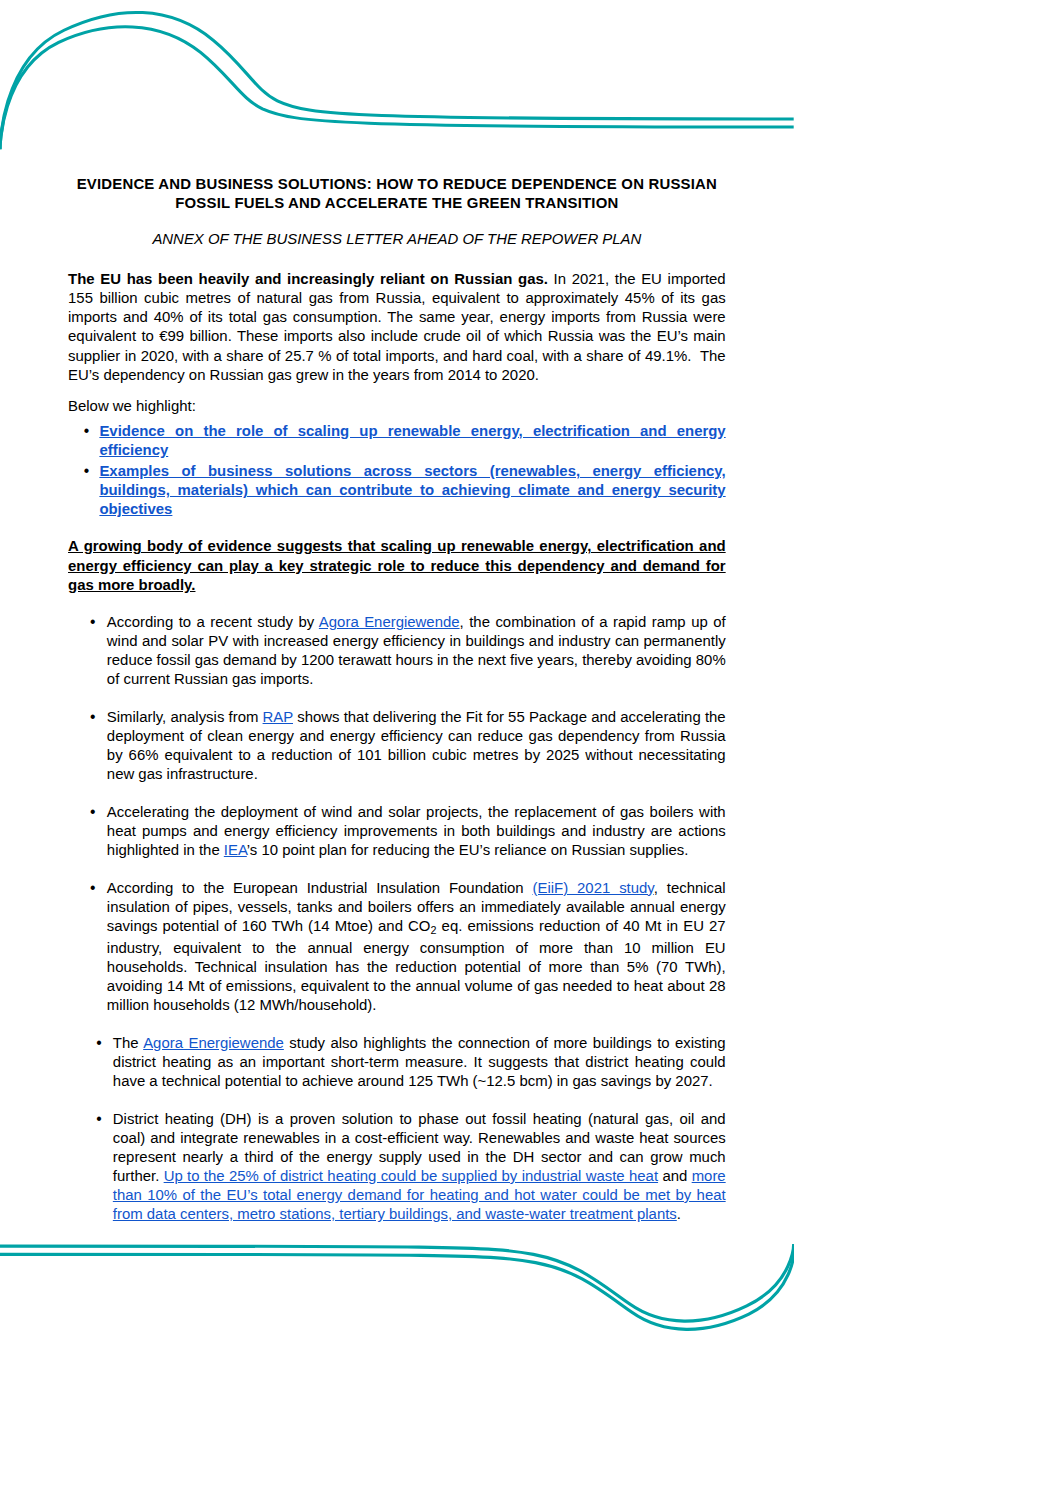EVIDENCE AND BUSINESS SOLUTIONS: HOW TO REDUCE DEPENDENCE ON RUSSIAN
FOSSIL FUELS AND ACCELERATE THE GREEN TRANSITION
ANNEX OF THE BUSINESS LETTER AHEAD OF THE REPOWER PLAN
The EU has been heavily and increasingly reliant on Russian gas. In 2021, the EU imported 155 billion cubic metres of natural gas from Russia, equivalent to approximately 45% of its gas imports and 40% of its total gas consumption. The same year, energy imports from Russia were equivalent to €99 billion. These imports also include crude oil of which Russia was the EU’s main supplier in 2020, with a share of 25.7 % of total imports, and hard coal, with a share of 49.1%. The EU’s dependency on Russian gas grew in the years from 2014 to 2020.
Below we highlight:
Evidence on the role of scaling up renewable energy, electrification and energy efficiency
Examples of business solutions across sectors (renewables, energy efficiency, buildings, materials) which can contribute to achieving climate and energy security objectives
A growing body of evidence suggests that scaling up renewable energy, electrification and energy efficiency can play a key strategic role to reduce this dependency and demand for gas more broadly.
According to a recent study by Agora Energiewende, the combination of a rapid ramp up of wind and solar PV with increased energy efficiency in buildings and industry can permanently reduce fossil gas demand by 1200 terawatt hours in the next five years, thereby avoiding 80% of current Russian gas imports.
Similarly, analysis from RAP shows that delivering the Fit for 55 Package and accelerating the deployment of clean energy and energy efficiency can reduce gas dependency from Russia by 66% equivalent to a reduction of 101 billion cubic metres by 2025 without necessitating new gas infrastructure.
Accelerating the deployment of wind and solar projects, the replacement of gas boilers with heat pumps and energy efficiency improvements in both buildings and industry are actions highlighted in the IEA’s 10 point plan for reducing the EU’s reliance on Russian supplies.
According to the European Industrial Insulation Foundation (EiiF) 2021 study, technical insulation of pipes, vessels, tanks and boilers offers an immediately available annual energy savings potential of 160 TWh (14 Mtoe) and CO2 eq. emissions reduction of 40 Mt in EU 27 industry, equivalent to the annual energy consumption of more than 10 million EU households. Technical insulation has the reduction potential of more than 5% (70 TWh), avoiding 14 Mt of emissions, equivalent to the annual volume of gas needed to heat about 28 million households (12 MWh/household).
The Agora Energiewende study also highlights the connection of more buildings to existing district heating as an important short-term measure. It suggests that district heating could have a technical potential to achieve around 125 TWh (~12.5 bcm) in gas savings by 2027.
District heating (DH) is a proven solution to phase out fossil heating (natural gas, oil and coal) and integrate renewables in a cost-efficient way. Renewables and waste heat sources represent nearly a third of the energy supply used in the DH sector and can grow much further. Up to the 25% of district heating could be supplied by industrial waste heat and more than 10% of the EU’s total energy demand for heating and hot water could be met by heat from data centers, metro stations, tertiary buildings, and waste-water treatment plants.